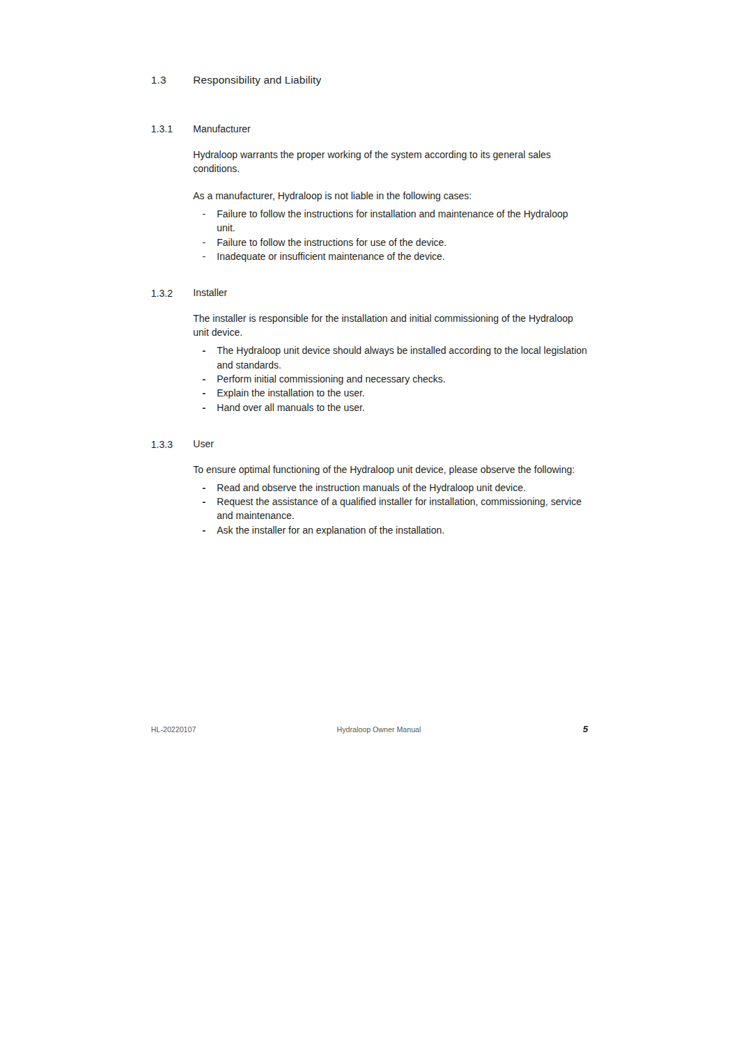1.3 Responsibility and Liability
1.3.1
Manufacturer
Hydraloop warrants the proper working of the system according to its general sales conditions.
As a manufacturer, Hydraloop is not liable in the following cases:
Failure to follow the instructions for installation and maintenance of the Hydraloop unit.
Failure to follow the instructions for use of the device.
Inadequate or insufficient maintenance of the device.
1.3.2
Installer
The installer is responsible for the installation and initial commissioning of the Hydraloop unit device.
The Hydraloop unit device should always be installed according to the local legislation and standards.
Perform initial commissioning and necessary checks.
Explain the installation to the user.
Hand over all manuals to the user.
1.3.3
User
To ensure optimal functioning of the Hydraloop unit device, please observe the following:
Read and observe the instruction manuals of the Hydraloop unit device.
Request the assistance of a qualified installer for installation, commissioning, service and maintenance.
Ask the installer for an explanation of the installation.
HL-20220107
Hydraloop Owner Manual
5